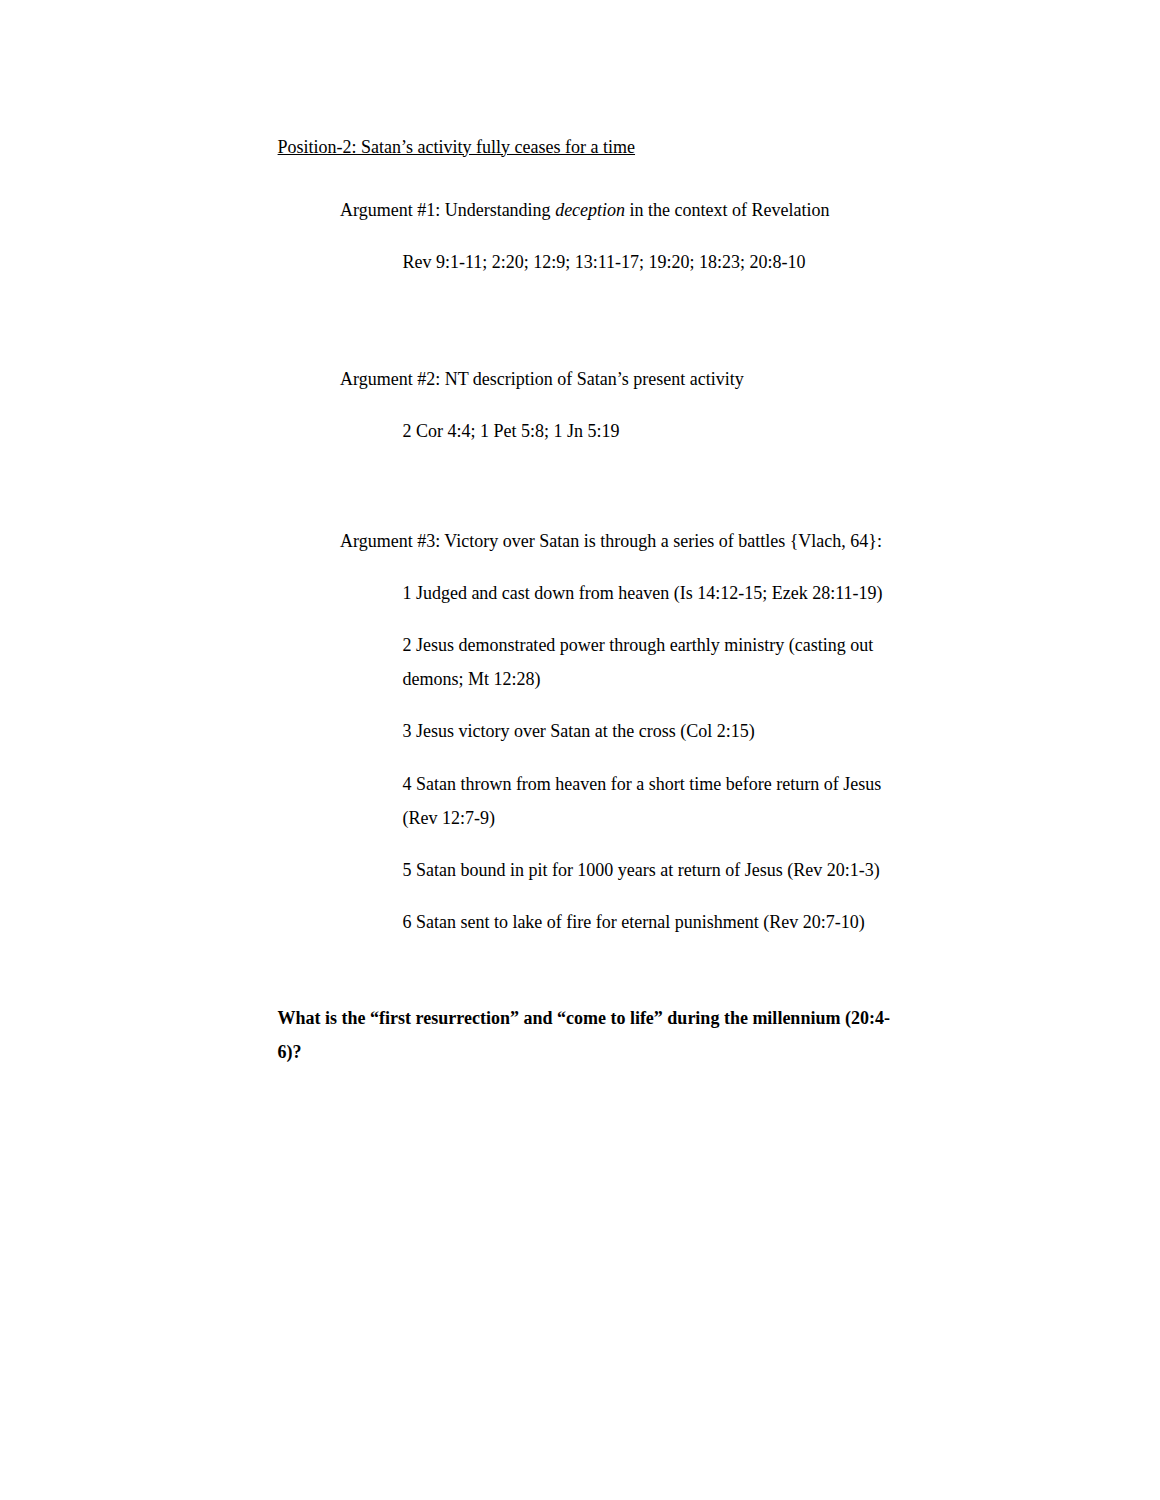Position-2: Satan’s activity fully ceases for a time
Argument #1: Understanding deception in the context of Revelation
Rev 9:1-11; 2:20; 12:9; 13:11-17; 19:20; 18:23; 20:8-10
Argument #2: NT description of Satan’s present activity
2 Cor 4:4; 1 Pet 5:8; 1 Jn 5:19
Argument #3: Victory over Satan is through a series of battles {Vlach, 64}:
1 Judged and cast down from heaven (Is 14:12-15; Ezek 28:11-19)
2 Jesus demonstrated power through earthly ministry (casting out demons; Mt 12:28)
3 Jesus victory over Satan at the cross (Col 2:15)
4 Satan thrown from heaven for a short time before return of Jesus (Rev 12:7-9)
5 Satan bound in pit for 1000 years at return of Jesus (Rev 20:1-3)
6 Satan sent to lake of fire for eternal punishment (Rev 20:7-10)
What is the “first resurrection” and “come to life” during the millennium (20:4-6)?